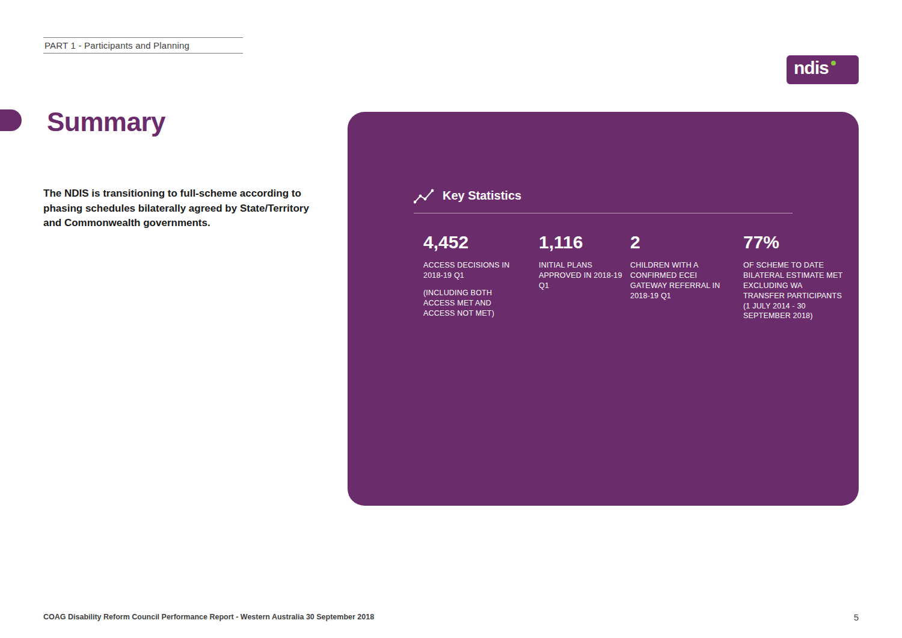PART 1 - Participants and Planning
ndis
Summary
The NDIS is transitioning to full-scheme according to phasing schedules bilaterally agreed by State/Territory and Commonwealth governments.
Key Statistics
4,452
ACCESS DECISIONS IN 2018-19 Q1
(INCLUDING BOTH ACCESS MET AND ACCESS NOT MET)
1,116
INITIAL PLANS APPROVED IN 2018-19 Q1
2
CHILDREN WITH A CONFIRMED ECEI GATEWAY REFERRAL IN 2018-19 Q1
77%
OF SCHEME TO DATE BILATERAL ESTIMATE MET EXCLUDING WA TRANSFER PARTICIPANTS
(1 JULY 2014 - 30 SEPTEMBER 2018)
COAG Disability Reform Council Performance Report - Western Australia 30 September 2018
5